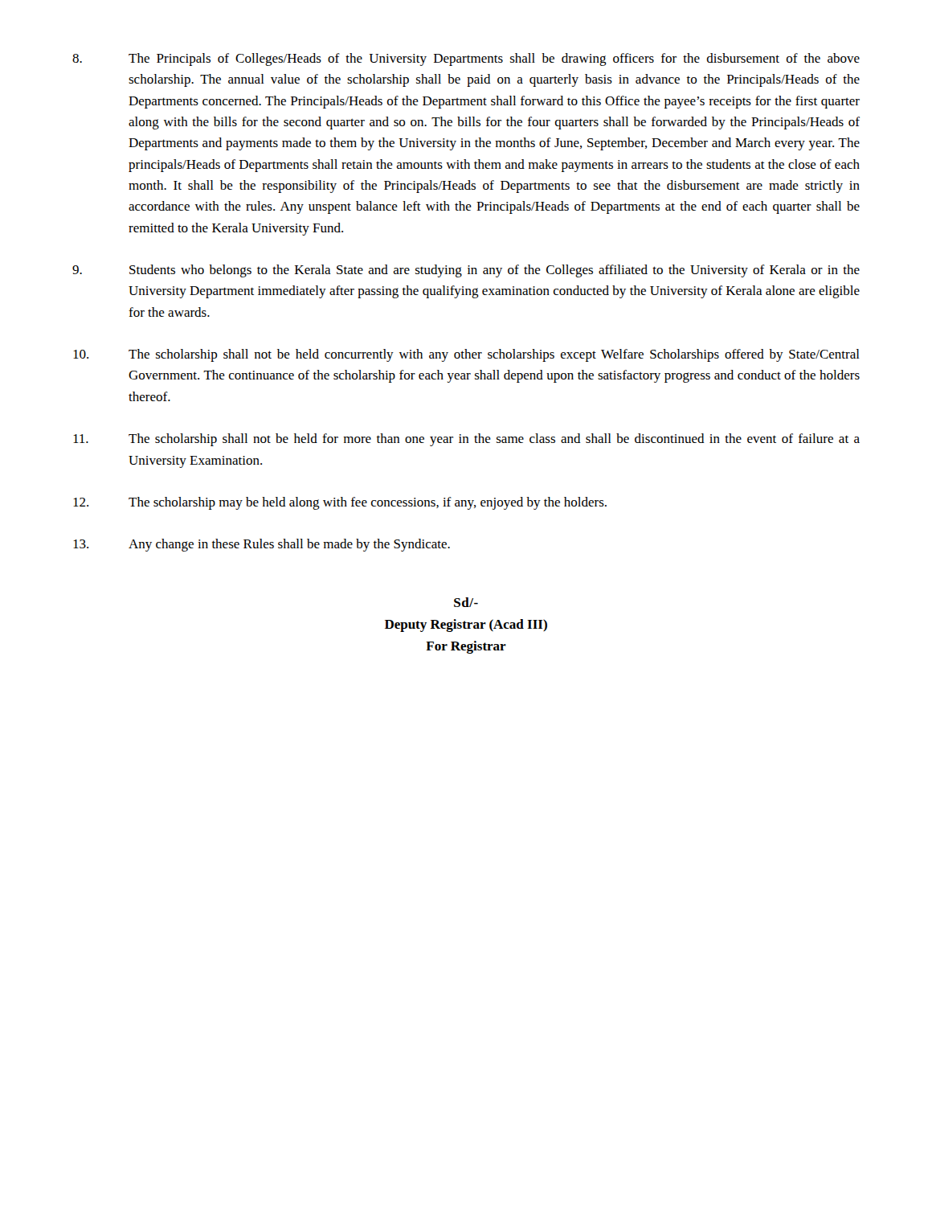8. The Principals of Colleges/Heads of the University Departments shall be drawing officers for the disbursement of the above scholarship. The annual value of the scholarship shall be paid on a quarterly basis in advance to the Principals/Heads of the Departments concerned. The Principals/Heads of the Department shall forward to this Office the payee’s receipts for the first quarter along with the bills for the second quarter and so on. The bills for the four quarters shall be forwarded by the Principals/Heads of Departments and payments made to them by the University in the months of June, September, December and March every year. The principals/Heads of Departments shall retain the amounts with them and make payments in arrears to the students at the close of each month. It shall be the responsibility of the Principals/Heads of Departments to see that the disbursement are made strictly in accordance with the rules. Any unspent balance left with the Principals/Heads of Departments at the end of each quarter shall be remitted to the Kerala University Fund.
9. Students who belongs to the Kerala State and are studying in any of the Colleges affiliated to the University of Kerala or in the University Department immediately after passing the qualifying examination conducted by the University of Kerala alone are eligible for the awards.
10. The scholarship shall not be held concurrently with any other scholarships except Welfare Scholarships offered by State/Central Government. The continuance of the scholarship for each year shall depend upon the satisfactory progress and conduct of the holders thereof.
11. The scholarship shall not be held for more than one year in the same class and shall be discontinued in the event of failure at a University Examination.
12. The scholarship may be held along with fee concessions, if any, enjoyed by the holders.
13. Any change in these Rules shall be made by the Syndicate.
Sd/-
Deputy Registrar (Acad III)
For Registrar